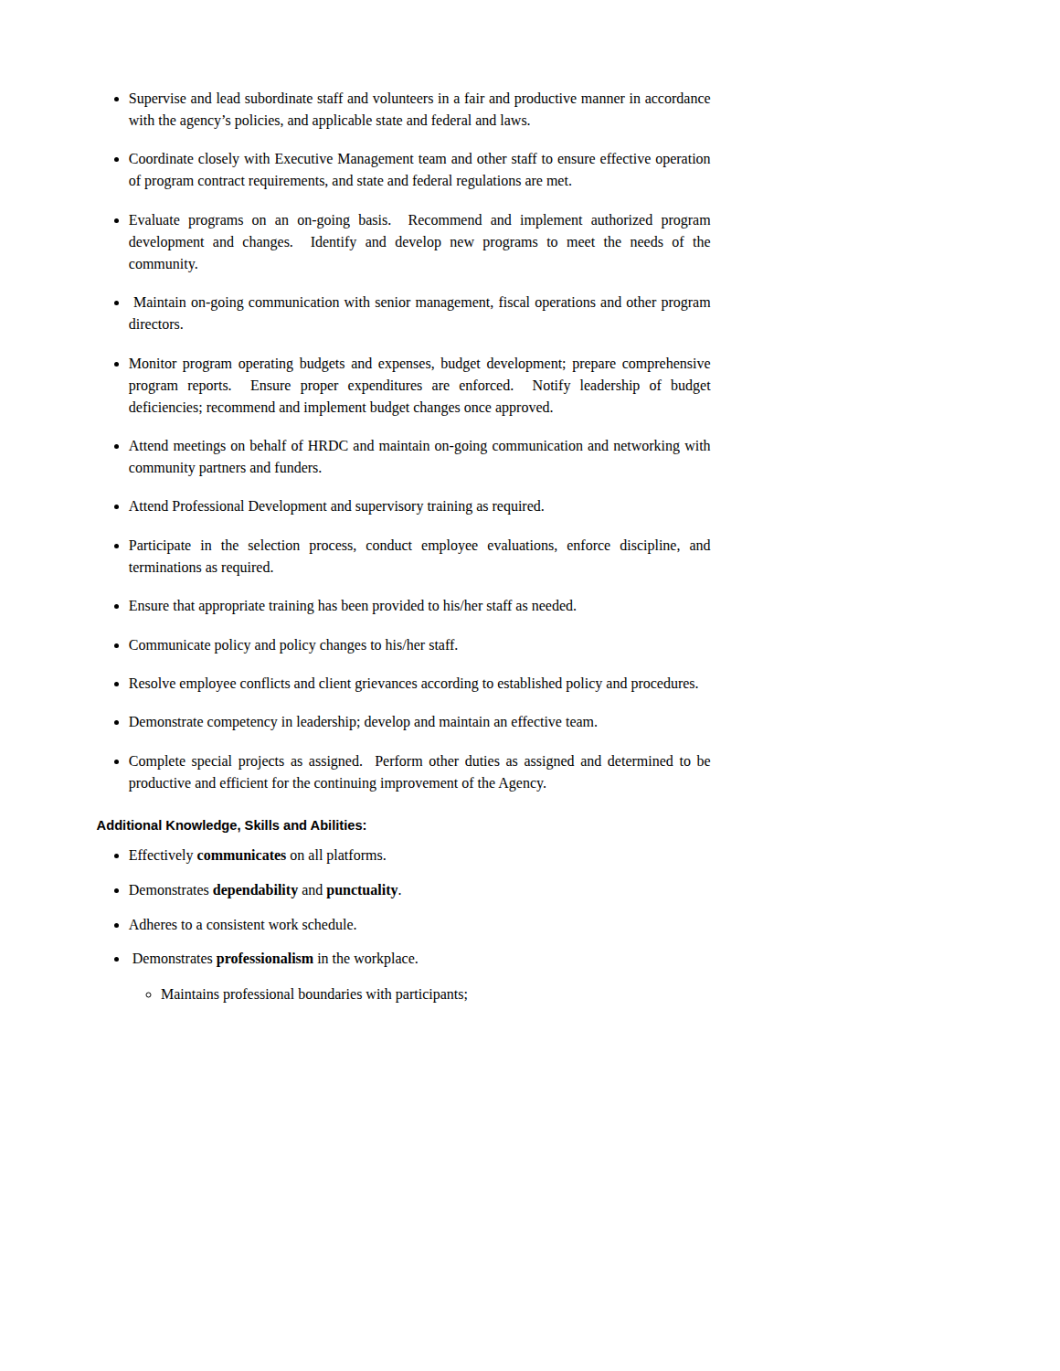Supervise and lead subordinate staff and volunteers in a fair and productive manner in accordance with the agency’s policies, and applicable state and federal and laws.
Coordinate closely with Executive Management team and other staff to ensure effective operation of program contract requirements, and state and federal regulations are met.
Evaluate programs on an on-going basis. Recommend and implement authorized program development and changes. Identify and develop new programs to meet the needs of the community.
Maintain on-going communication with senior management, fiscal operations and other program directors.
Monitor program operating budgets and expenses, budget development; prepare comprehensive program reports. Ensure proper expenditures are enforced. Notify leadership of budget deficiencies; recommend and implement budget changes once approved.
Attend meetings on behalf of HRDC and maintain on-going communication and networking with community partners and funders.
Attend Professional Development and supervisory training as required.
Participate in the selection process, conduct employee evaluations, enforce discipline, and terminations as required.
Ensure that appropriate training has been provided to his/her staff as needed.
Communicate policy and policy changes to his/her staff.
Resolve employee conflicts and client grievances according to established policy and procedures.
Demonstrate competency in leadership; develop and maintain an effective team.
Complete special projects as assigned. Perform other duties as assigned and determined to be productive and efficient for the continuing improvement of the Agency.
Additional Knowledge, Skills and Abilities:
Effectively communicates on all platforms.
Demonstrates dependability and punctuality.
Adheres to a consistent work schedule.
Demonstrates professionalism in the workplace.
Maintains professional boundaries with participants;